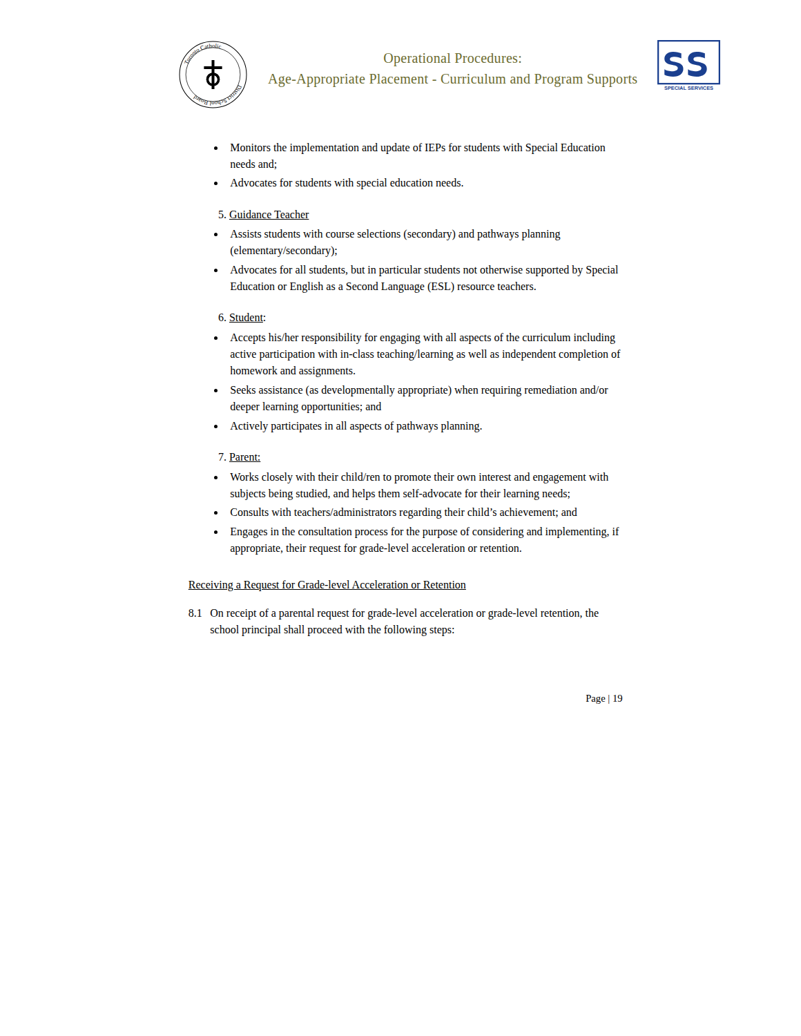Operational Procedures:
Age-Appropriate Placement - Curriculum and Program Supports
Monitors the implementation and update of IEPs for students with Special Education needs and;
Advocates for students with special education needs.
5. Guidance Teacher
Assists students with course selections (secondary) and pathways planning (elementary/secondary);
Advocates for all students, but in particular students not otherwise supported by Special Education or English as a Second Language (ESL) resource teachers.
6. Student:
Accepts his/her responsibility for engaging with all aspects of the curriculum including active participation with in-class teaching/learning as well as independent completion of homework and assignments.
Seeks assistance (as developmentally appropriate) when requiring remediation and/or deeper learning opportunities; and
Actively participates in all aspects of pathways planning.
7. Parent:
Works closely with their child/ren to promote their own interest and engagement with subjects being studied, and helps them self-advocate for their learning needs;
Consults with teachers/administrators regarding their child’s achievement; and
Engages in the consultation process for the purpose of considering and implementing, if appropriate, their request for grade-level acceleration or retention.
Receiving a Request for Grade-level Acceleration or Retention
8.1
On receipt of a parental request for grade-level acceleration or grade-level retention, the school principal shall proceed with the following steps:
Page | 19